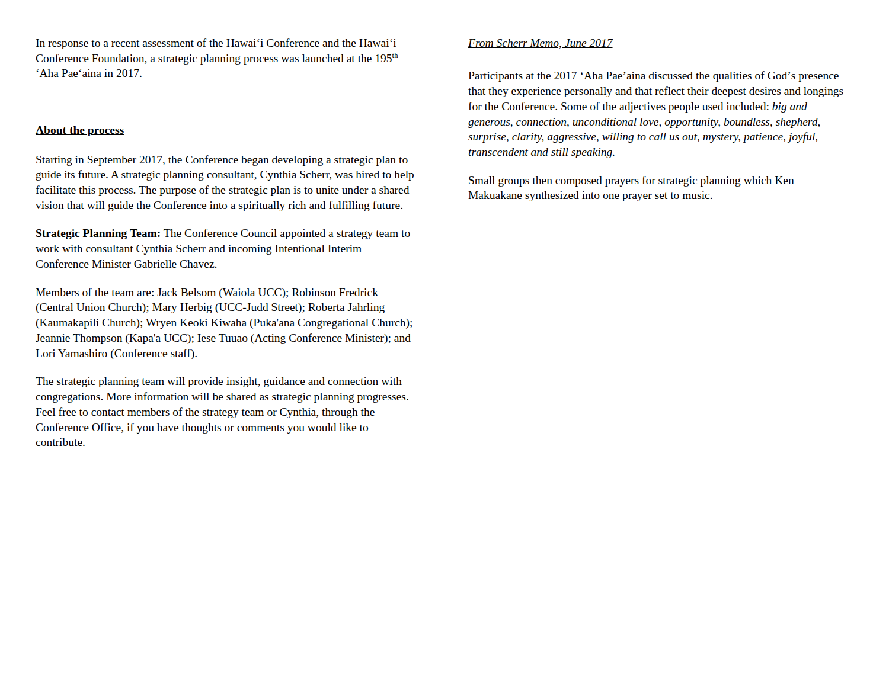In response to a recent assessment of the Hawaiʻi Conference and the Hawaiʻi Conference Foundation, a strategic planning process was launched at the 195th ʻAha Paeʻaina in 2017.
About the process
Starting in September 2017, the Conference began developing a strategic plan to guide its future. A strategic planning consultant, Cynthia Scherr, was hired to help facilitate this process. The purpose of the strategic plan is to unite under a shared vision that will guide the Conference into a spiritually rich and fulfilling future.
Strategic Planning Team: The Conference Council appointed a strategy team to work with consultant Cynthia Scherr and incoming Intentional Interim Conference Minister Gabrielle Chavez.
Members of the team are: Jack Belsom (Waiola UCC); Robinson Fredrick (Central Union Church); Mary Herbig (UCC-Judd Street); Roberta Jahrling (Kaumakapili Church); Wryen Keoki Kiwaha (Puka'ana Congregational Church); Jeannie Thompson (Kapa'a UCC); Iese Tuuao (Acting Conference Minister); and Lori Yamashiro (Conference staff).
The strategic planning team will provide insight, guidance and connection with congregations. More information will be shared as strategic planning progresses. Feel free to contact members of the strategy team or Cynthia, through the Conference Office, if you have thoughts or comments you would like to contribute.
From Scherr Memo, June 2017
Participants at the 2017 ʻAha Paeʼaina discussed the qualities of Godʼs presence that they experience personally and that reflect their deepest desires and longings for the Conference. Some of the adjectives people used included: big and generous, connection, unconditional love, opportunity, boundless, shepherd, surprise, clarity, aggressive, willing to call us out, mystery, patience, joyful, transcendent and still speaking.
Small groups then composed prayers for strategic planning which Ken Makuakane synthesized into one prayer set to music.